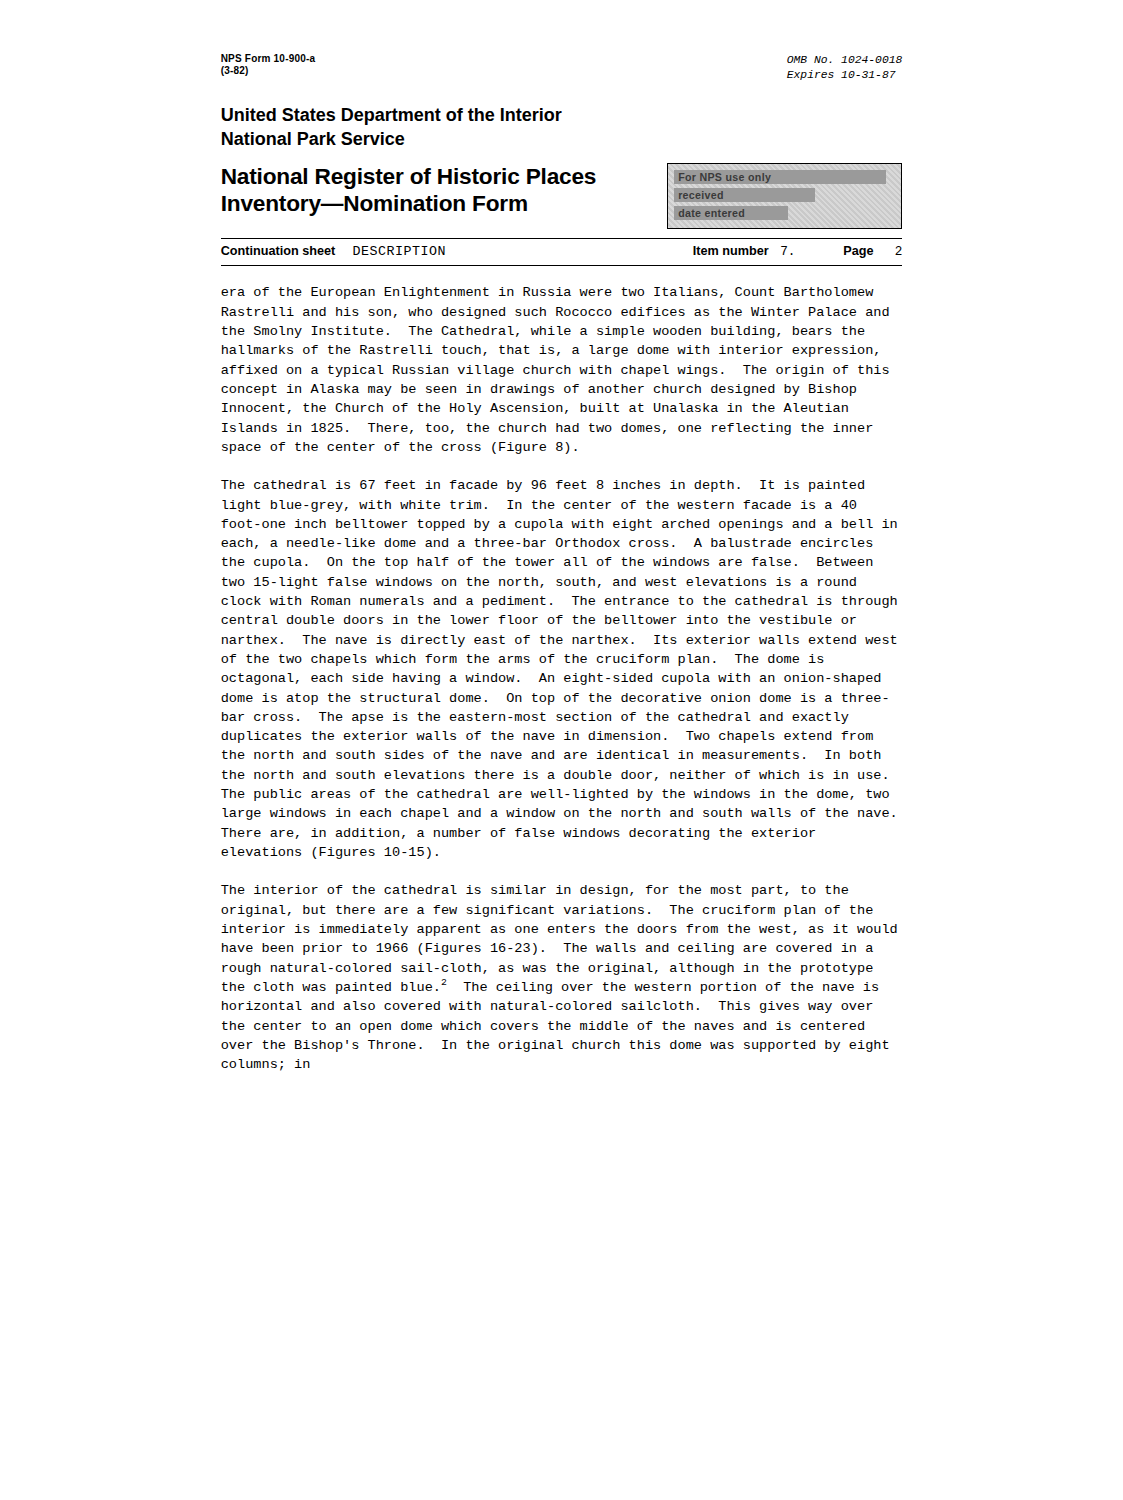NPS Form 10-900-a
(3-82)
OMB No. 1024-0018
Expires 10-31-87
United States Department of the Interior
National Park Service
National Register of Historic Places
Inventory—Nomination Form
For NPS use only
received
date entered
Continuation sheet DESCRIPTION Item number 7. Page 2
era of the European Enlightenment in Russia were two Italians, Count Bartholomew Rastrelli and his son, who designed such Rococco edifices as the Winter Palace and the Smolny Institute. The Cathedral, while a simple wooden building, bears the hallmarks of the Rastrelli touch, that is, a large dome with interior expression, affixed on a typical Russian village church with chapel wings. The origin of this concept in Alaska may be seen in drawings of another church designed by Bishop Innocent, the Church of the Holy Ascension, built at Unalaska in the Aleutian Islands in 1825. There, too, the church had two domes, one reflecting the inner space of the center of the cross (Figure 8).
The cathedral is 67 feet in facade by 96 feet 8 inches in depth. It is painted light blue-grey, with white trim. In the center of the western facade is a 40 foot-one inch belltower topped by a cupola with eight arched openings and a bell in each, a needle-like dome and a three-bar Orthodox cross. A balustrade encircles the cupola. On the top half of the tower all of the windows are false. Between two 15-light false windows on the north, south, and west elevations is a round clock with Roman numerals and a pediment. The entrance to the cathedral is through central double doors in the lower floor of the belltower into the vestibule or narthex. The nave is directly east of the narthex. Its exterior walls extend west of the two chapels which form the arms of the cruciform plan. The dome is octagonal, each side having a window. An eight-sided cupola with an onion-shaped dome is atop the structural dome. On top of the decorative onion dome is a three-bar cross. The apse is the eastern-most section of the cathedral and exactly duplicates the exterior walls of the nave in dimension. Two chapels extend from the north and south sides of the nave and are identical in measurements. In both the north and south elevations there is a double door, neither of which is in use. The public areas of the cathedral are well-lighted by the windows in the dome, two large windows in each chapel and a window on the north and south walls of the nave. There are, in addition, a number of false windows decorating the exterior elevations (Figures 10-15).
The interior of the cathedral is similar in design, for the most part, to the original, but there are a few significant variations. The cruciform plan of the interior is immediately apparent as one enters the doors from the west, as it would have been prior to 1966 (Figures 16-23). The walls and ceiling are covered in a rough natural-colored sail-cloth, as was the original, although in the prototype the cloth was painted blue.2 The ceiling over the western portion of the nave is horizontal and also covered with natural-colored sailcloth. This gives way over the center to an open dome which covers the middle of the naves and is centered over the Bishop's Throne. In the original church this dome was supported by eight columns; in